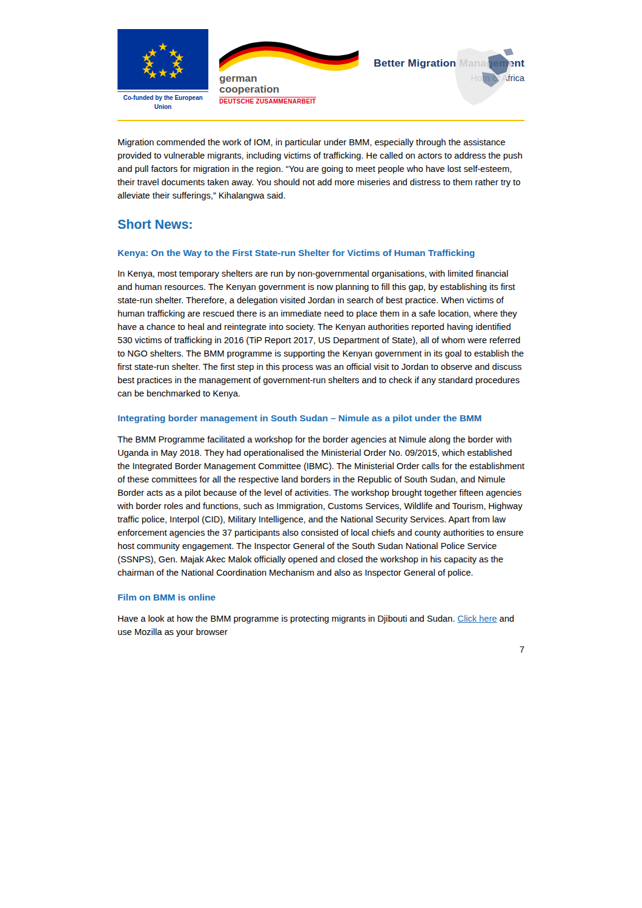Co-funded by the European Union
german
cooperation
DEUTSCHE ZUSAMMENARBEIT
Better Migration Management
Horn of Africa
Migration commended the work of IOM, in particular under BMM, especially through the assistance provided to vulnerable migrants, including victims of trafficking. He called on actors to address the push and pull factors for migration in the region. “You are going to meet people who have lost self-esteem, their travel documents taken away. You should not add more miseries and distress to them rather try to alleviate their sufferings,” Kihalangwa said.
Short News:
Kenya: On the Way to the First State-run Shelter for Victims of Human Trafficking
In Kenya, most temporary shelters are run by non-governmental organisations, with limited financial and human resources. The Kenyan government is now planning to fill this gap, by establishing its first state-run shelter. Therefore, a delegation visited Jordan in search of best practice. When victims of human trafficking are rescued there is an immediate need to place them in a safe location, where they have a chance to heal and reintegrate into society. The Kenyan authorities reported having identified 530 victims of trafficking in 2016 (TiP Report 2017, US Department of State), all of whom were referred to NGO shelters. The BMM programme is supporting the Kenyan government in its goal to establish the first state-run shelter. The first step in this process was an official visit to Jordan to observe and discuss best practices in the management of government-run shelters and to check if any standard procedures can be benchmarked to Kenya.
Integrating border management in South Sudan – Nimule as a pilot under the BMM
The BMM Programme facilitated a workshop for the border agencies at Nimule along the border with Uganda in May 2018. They had operationalised the Ministerial Order No. 09/2015, which established the Integrated Border Management Committee (IBMC). The Ministerial Order calls for the establishment of these committees for all the respective land borders in the Republic of South Sudan, and Nimule Border acts as a pilot because of the level of activities. The workshop brought together fifteen agencies with border roles and functions, such as Immigration, Customs Services, Wildlife and Tourism, Highway traffic police, Interpol (CID), Military Intelligence, and the National Security Services. Apart from law enforcement agencies the 37 participants also consisted of local chiefs and county authorities to ensure host community engagement. The Inspector General of the South Sudan National Police Service (SSNPS), Gen. Majak Akec Malok officially opened and closed the workshop in his capacity as the chairman of the National Coordination Mechanism and also as Inspector General of police.
Film on BMM is online
Have a look at how the BMM programme is protecting migrants in Djibouti and Sudan. Click here and use Mozilla as your browser
7